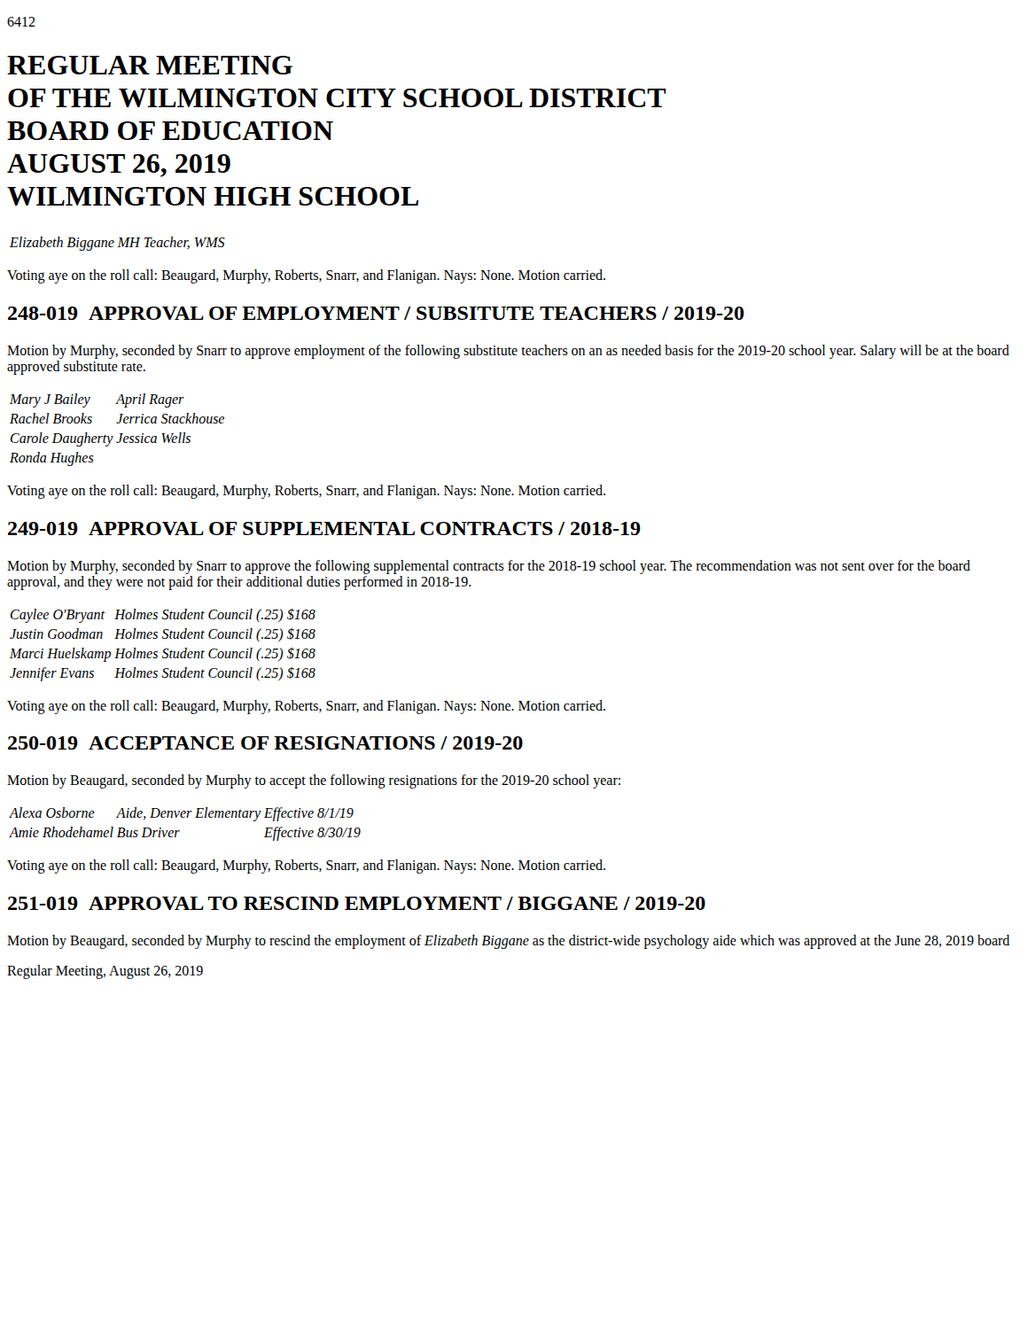6412
REGULAR MEETING
OF THE WILMINGTON CITY SCHOOL DISTRICT
BOARD OF EDUCATION
AUGUST 26, 2019
WILMINGTON HIGH SCHOOL
| Elizabeth Biggane | MH Teacher, WMS |
Voting aye on the roll call: Beaugard, Murphy, Roberts, Snarr, and Flanigan. Nays: None. Motion carried.
248-019 APPROVAL OF EMPLOYMENT / SUBSITUTE TEACHERS / 2019-20
Motion by Murphy, seconded by Snarr to approve employment of the following substitute teachers on an as needed basis for the 2019-20 school year. Salary will be at the board approved substitute rate.
| Mary J Bailey | April Rager |
| Rachel Brooks | Jerrica Stackhouse |
| Carole Daugherty | Jessica Wells |
| Ronda Hughes | |
Voting aye on the roll call: Beaugard, Murphy, Roberts, Snarr, and Flanigan. Nays: None. Motion carried.
249-019 APPROVAL OF SUPPLEMENTAL CONTRACTS / 2018-19
Motion by Murphy, seconded by Snarr to approve the following supplemental contracts for the 2018-19 school year. The recommendation was not sent over for the board approval, and they were not paid for their additional duties performed in 2018-19.
| Caylee O'Bryant | Holmes Student Council (.25) | $168 |
| Justin Goodman | Holmes Student Council (.25) | $168 |
| Marci Huelskamp | Holmes Student Council (.25) | $168 |
| Jennifer Evans | Holmes Student Council (.25) | $168 |
Voting aye on the roll call: Beaugard, Murphy, Roberts, Snarr, and Flanigan. Nays: None. Motion carried.
250-019 ACCEPTANCE OF RESIGNATIONS / 2019-20
Motion by Beaugard, seconded by Murphy to accept the following resignations for the 2019-20 school year:
| Alexa Osborne | Aide, Denver Elementary | Effective 8/1/19 |
| Amie Rhodehamel | Bus Driver | Effective 8/30/19 |
Voting aye on the roll call: Beaugard, Murphy, Roberts, Snarr, and Flanigan. Nays: None. Motion carried.
251-019 APPROVAL TO RESCIND EMPLOYMENT / BIGGANE / 2019-20
Motion by Beaugard, seconded by Murphy to rescind the employment of Elizabeth Biggane as the district-wide psychology aide which was approved at the June 28, 2019 board
Regular Meeting, August 26, 2019